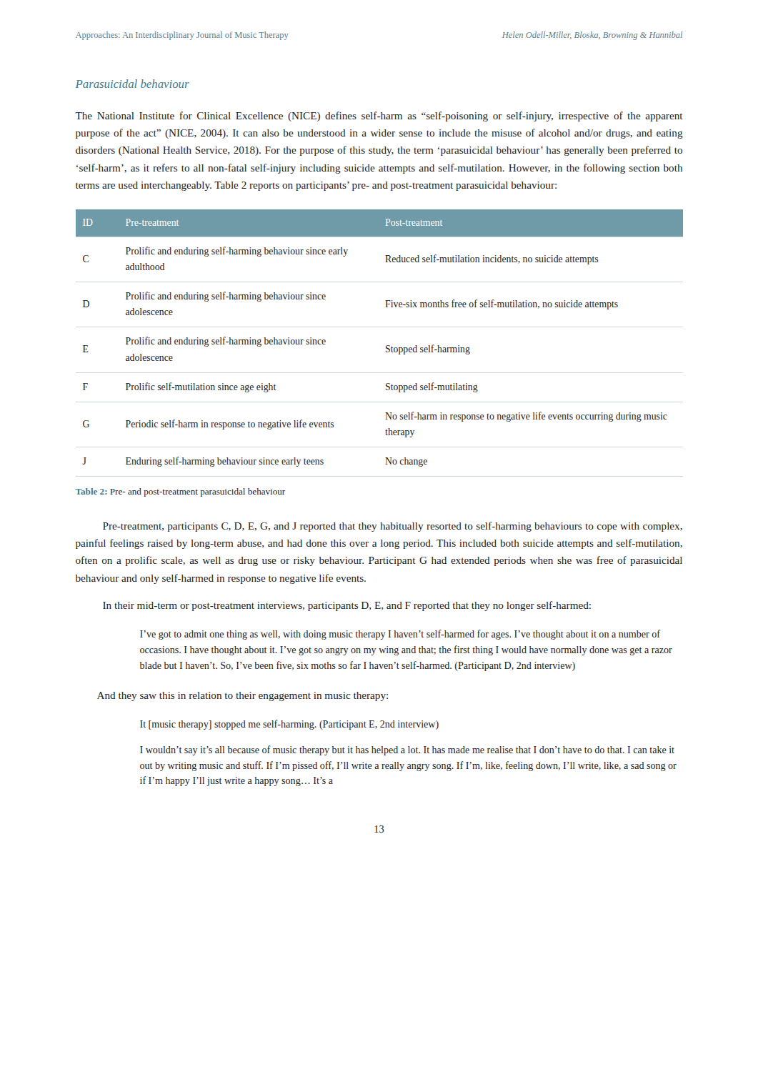Approaches: An Interdisciplinary Journal of Music Therapy Helen Odell-Miller, Bloska, Browning & Hannibal
Parasuicidal behaviour
The National Institute for Clinical Excellence (NICE) defines self-harm as “self-poisoning or self-injury, irrespective of the apparent purpose of the act” (NICE, 2004). It can also be understood in a wider sense to include the misuse of alcohol and/or drugs, and eating disorders (National Health Service, 2018). For the purpose of this study, the term ‘parasuicidal behaviour’ has generally been preferred to ‘self-harm’, as it refers to all non-fatal self-injury including suicide attempts and self-mutilation. However, in the following section both terms are used interchangeably. Table 2 reports on participants’ pre- and post-treatment parasuicidal behaviour:
| ID | Pre-treatment | Post-treatment |
| --- | --- | --- |
| C | Prolific and enduring self-harming behaviour since early adulthood | Reduced self-mutilation incidents, no suicide attempts |
| D | Prolific and enduring self-harming behaviour since adolescence | Five-six months free of self-mutilation, no suicide attempts |
| E | Prolific and enduring self-harming behaviour since adolescence | Stopped self-harming |
| F | Prolific self-mutilation since age eight | Stopped self-mutilating |
| G | Periodic self-harm in response to negative life events | No self-harm in response to negative life events occurring during music therapy |
| J | Enduring self-harming behaviour since early teens | No change |
Table 2: Pre- and post-treatment parasuicidal behaviour
Pre-treatment, participants C, D, E, G, and J reported that they habitually resorted to self-harming behaviours to cope with complex, painful feelings raised by long-term abuse, and had done this over a long period. This included both suicide attempts and self-mutilation, often on a prolific scale, as well as drug use or risky behaviour. Participant G had extended periods when she was free of parasuicidal behaviour and only self-harmed in response to negative life events.
In their mid-term or post-treatment interviews, participants D, E, and F reported that they no longer self-harmed:
I’ve got to admit one thing as well, with doing music therapy I haven’t self-harmed for ages. I’ve thought about it on a number of occasions. I have thought about it. I’ve got so angry on my wing and that; the first thing I would have normally done was get a razor blade but I haven’t. So, I’ve been five, six moths so far I haven’t self-harmed. (Participant D, 2nd interview)
And they saw this in relation to their engagement in music therapy:
It [music therapy] stopped me self-harming. (Participant E, 2nd interview)
I wouldn’t say it’s all because of music therapy but it has helped a lot. It has made me realise that I don’t have to do that. I can take it out by writing music and stuff. If I’m pissed off, I’ll write a really angry song. If I’m, like, feeling down, I’ll write, like, a sad song or if I’m happy I’ll just write a happy song… It’s a
13